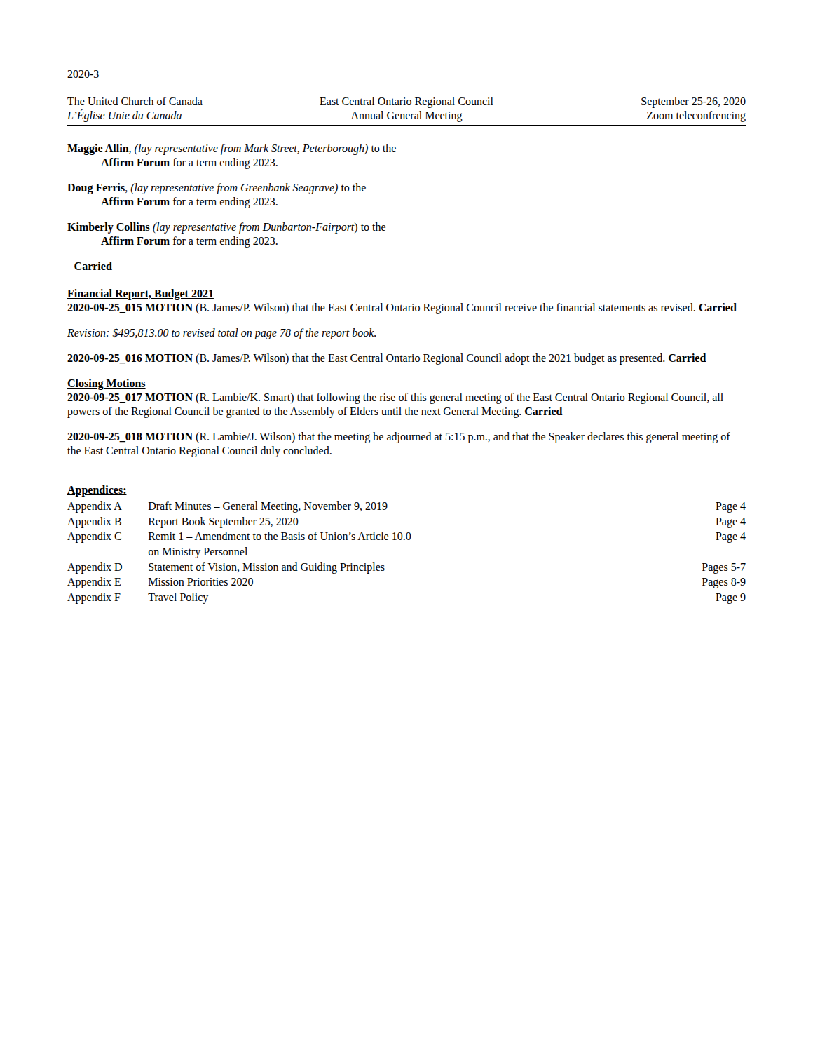2020-3
| The United Church of Canada | East Central Ontario Regional Council | September 25-26, 2020 |
| L’Église Unie du Canada | Annual General Meeting | Zoom teleconfrencing |
Maggie Allin, (lay representative from Mark Street, Peterborough) to the
Affirm Forum for a term ending 2023.
Doug Ferris, (lay representative from Greenbank Seagrave) to the
Affirm Forum for a term ending 2023.
Kimberly Collins (lay representative from Dunbarton-Fairport) to the
Affirm Forum for a term ending 2023.
Carried
Financial Report, Budget 2021
2020-09-25_015 MOTION (B. James/P. Wilson) that the East Central Ontario Regional Council receive the financial statements as revised. Carried
Revision: $495,813.00 to revised total on page 78 of the report book.
2020-09-25_016 MOTION (B. James/P. Wilson) that the East Central Ontario Regional Council adopt the 2021 budget as presented. Carried
Closing Motions
2020-09-25_017 MOTION (R. Lambie/K. Smart) that following the rise of this general meeting of the East Central Ontario Regional Council, all powers of the Regional Council be granted to the Assembly of Elders until the next General Meeting. Carried
2020-09-25_018 MOTION (R. Lambie/J. Wilson) that the meeting be adjourned at 5:15 p.m., and that the Speaker declares this general meeting of the East Central Ontario Regional Council duly concluded.
Appendices:
| Appendix A | Draft Minutes – General Meeting, November 9, 2019 | Page 4 |
| Appendix B | Report Book September 25, 2020 | Page 4 |
| Appendix C | Remit 1 – Amendment to the Basis of Union’s Article 10.0 | Page 4 |
| | on Ministry Personnel | |
| Appendix D | Statement of Vision, Mission and Guiding Principles | Pages 5-7 |
| Appendix E | Mission Priorities 2020 | Pages 8-9 |
| Appendix F | Travel Policy | Page 9 |